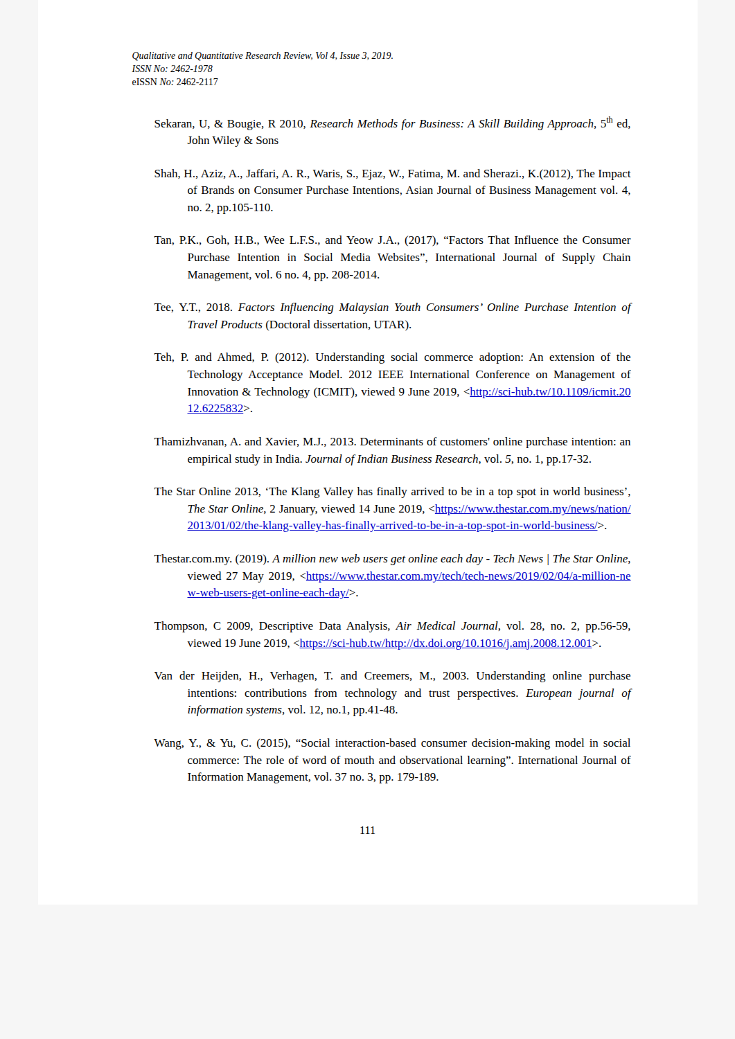Qualitative and Quantitative Research Review, Vol 4, Issue 3, 2019.
ISSN No: 2462-1978
eISSN No: 2462-2117
Sekaran, U, & Bougie, R 2010, Research Methods for Business: A Skill Building Approach, 5th ed, John Wiley & Sons
Shah, H., Aziz, A., Jaffari, A. R., Waris, S., Ejaz, W., Fatima, M. and Sherazi., K.(2012), The Impact of Brands on Consumer Purchase Intentions, Asian Journal of Business Management vol. 4, no. 2, pp.105-110.
Tan, P.K., Goh, H.B., Wee L.F.S., and Yeow J.A., (2017), “Factors That Influence the Consumer Purchase Intention in Social Media Websites”, International Journal of Supply Chain Management, vol. 6 no. 4, pp. 208-2014.
Tee, Y.T., 2018. Factors Influencing Malaysian Youth Consumers’ Online Purchase Intention of Travel Products (Doctoral dissertation, UTAR).
Teh, P. and Ahmed, P. (2012). Understanding social commerce adoption: An extension of the Technology Acceptance Model. 2012 IEEE International Conference on Management of Innovation & Technology (ICMIT), viewed 9 June 2019, <http://sci-hub.tw/10.1109/icmit.2012.6225832>.
Thamizhvanan, A. and Xavier, M.J., 2013. Determinants of customers' online purchase intention: an empirical study in India. Journal of Indian Business Research, vol. 5, no. 1, pp.17-32.
The Star Online 2013, ‘The Klang Valley has finally arrived to be in a top spot in world business’, The Star Online, 2 January, viewed 14 June 2019, <https://www.thestar.com.my/news/nation/2013/01/02/the-klang-valley-has-finally-arrived-to-be-in-a-top-spot-in-world-business/>.
Thestar.com.my. (2019). A million new web users get online each day - Tech News | The Star Online, viewed 27 May 2019, <https://www.thestar.com.my/tech/tech-news/2019/02/04/a-million-new-web-users-get-online-each-day/>.
Thompson, C 2009, Descriptive Data Analysis, Air Medical Journal, vol. 28, no. 2, pp.56-59, viewed 19 June 2019, <https://sci-hub.tw/http://dx.doi.org/10.1016/j.amj.2008.12.001>.
Van der Heijden, H., Verhagen, T. and Creemers, M., 2003. Understanding online purchase intentions: contributions from technology and trust perspectives. European journal of information systems, vol. 12, no.1, pp.41-48.
Wang, Y., & Yu, C. (2015), “Social interaction-based consumer decision-making model in social commerce: The role of word of mouth and observational learning”. International Journal of Information Management, vol. 37 no. 3, pp. 179-189.
111